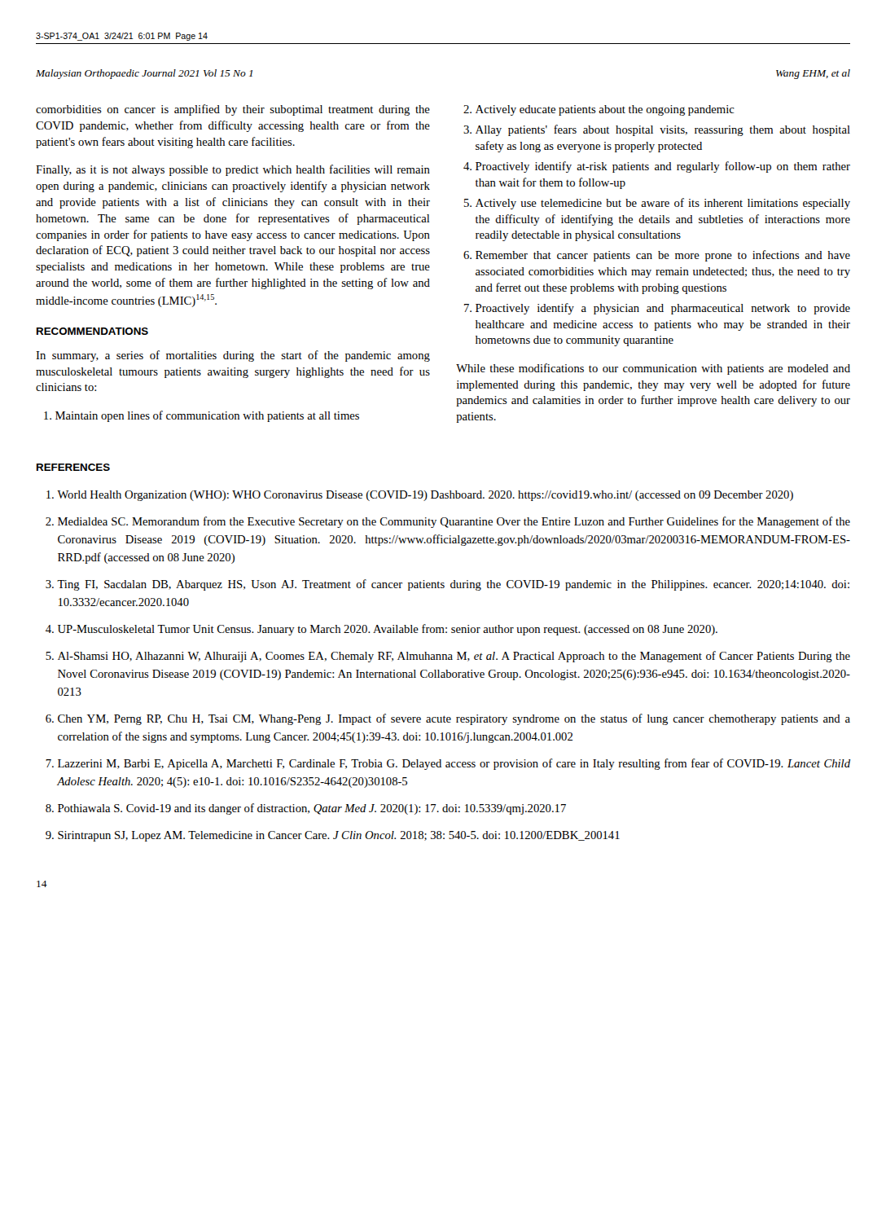3-SP1-374_OA1 3/24/21 6:01 PM Page 14
Malaysian Orthopaedic Journal 2021 Vol 15 No 1 Wang EHM, et al
comorbidities on cancer is amplified by their suboptimal treatment during the COVID pandemic, whether from difficulty accessing health care or from the patient's own fears about visiting health care facilities.
Finally, as it is not always possible to predict which health facilities will remain open during a pandemic, clinicians can proactively identify a physician network and provide patients with a list of clinicians they can consult with in their hometown. The same can be done for representatives of pharmaceutical companies in order for patients to have easy access to cancer medications. Upon declaration of ECQ, patient 3 could neither travel back to our hospital nor access specialists and medications in her hometown. While these problems are true around the world, some of them are further highlighted in the setting of low and middle-income countries (LMIC)14,15.
RECOMMENDATIONS
In summary, a series of mortalities during the start of the pandemic among musculoskeletal tumours patients awaiting surgery highlights the need for us clinicians to:
Maintain open lines of communication with patients at all times
Actively educate patients about the ongoing pandemic
Allay patients' fears about hospital visits, reassuring them about hospital safety as long as everyone is properly protected
Proactively identify at-risk patients and regularly follow-up on them rather than wait for them to follow-up
Actively use telemedicine but be aware of its inherent limitations especially the difficulty of identifying the details and subtleties of interactions more readily detectable in physical consultations
Remember that cancer patients can be more prone to infections and have associated comorbidities which may remain undetected; thus, the need to try and ferret out these problems with probing questions
Proactively identify a physician and pharmaceutical network to provide healthcare and medicine access to patients who may be stranded in their hometowns due to community quarantine
While these modifications to our communication with patients are modeled and implemented during this pandemic, they may very well be adopted for future pandemics and calamities in order to further improve health care delivery to our patients.
REFERENCES
World Health Organization (WHO): WHO Coronavirus Disease (COVID-19) Dashboard. 2020. https://covid19.who.int/ (accessed on 09 December 2020)
Medialdea SC. Memorandum from the Executive Secretary on the Community Quarantine Over the Entire Luzon and Further Guidelines for the Management of the Coronavirus Disease 2019 (COVID-19) Situation. 2020. https://www.officialgazette.gov.ph/downloads/2020/03mar/20200316-MEMORANDUM-FROM-ES-RRD.pdf (accessed on 08 June 2020)
Ting FI, Sacdalan DB, Abarquez HS, Uson AJ. Treatment of cancer patients during the COVID-19 pandemic in the Philippines. ecancer. 2020;14:1040. doi: 10.3332/ecancer.2020.1040
UP-Musculoskeletal Tumor Unit Census. January to March 2020. Available from: senior author upon request. (accessed on 08 June 2020).
Al-Shamsi HO, Alhazanni W, Alhuraiji A, Coomes EA, Chemaly RF, Almuhanna M, et al. A Practical Approach to the Management of Cancer Patients During the Novel Coronavirus Disease 2019 (COVID-19) Pandemic: An International Collaborative Group. Oncologist. 2020;25(6):936-e945. doi: 10.1634/theoncologist.2020-0213
Chen YM, Perng RP, Chu H, Tsai CM, Whang-Peng J. Impact of severe acute respiratory syndrome on the status of lung cancer chemotherapy patients and a correlation of the signs and symptoms. Lung Cancer. 2004;45(1):39-43. doi: 10.1016/j.lungcan.2004.01.002
Lazzerini M, Barbi E, Apicella A, Marchetti F, Cardinale F, Trobia G. Delayed access or provision of care in Italy resulting from fear of COVID-19. Lancet Child Adolesc Health. 2020; 4(5): e10-1. doi: 10.1016/S2352-4642(20)30108-5
Pothiawala S. Covid-19 and its danger of distraction, Qatar Med J. 2020(1): 17. doi: 10.5339/qmj.2020.17
Sirintrapun SJ, Lopez AM. Telemedicine in Cancer Care. J Clin Oncol. 2018; 38: 540-5. doi: 10.1200/EDBK_200141
14